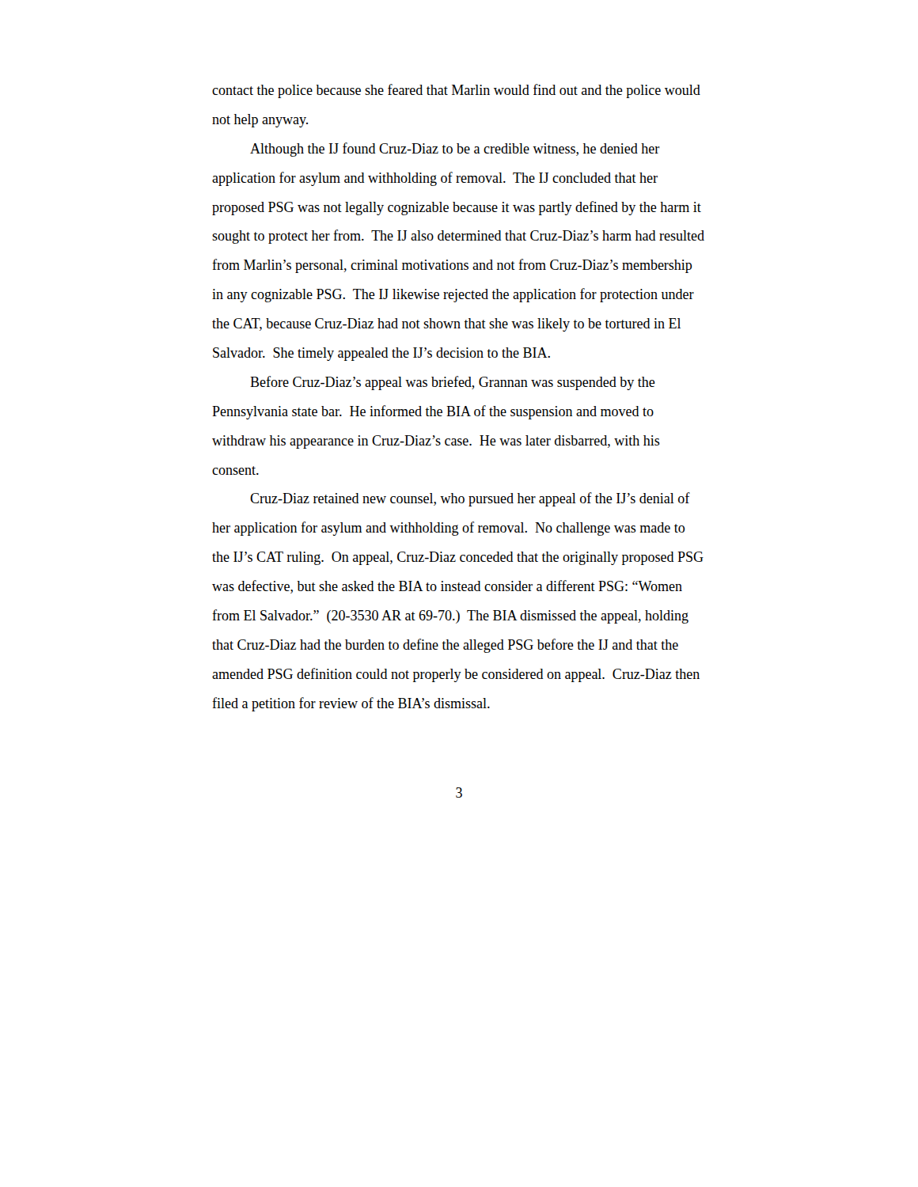contact the police because she feared that Marlin would find out and the police would not help anyway.
Although the IJ found Cruz-Diaz to be a credible witness, he denied her application for asylum and withholding of removal. The IJ concluded that her proposed PSG was not legally cognizable because it was partly defined by the harm it sought to protect her from. The IJ also determined that Cruz-Diaz’s harm had resulted from Marlin’s personal, criminal motivations and not from Cruz-Diaz’s membership in any cognizable PSG. The IJ likewise rejected the application for protection under the CAT, because Cruz-Diaz had not shown that she was likely to be tortured in El Salvador. She timely appealed the IJ’s decision to the BIA.
Before Cruz-Diaz’s appeal was briefed, Grannan was suspended by the Pennsylvania state bar. He informed the BIA of the suspension and moved to withdraw his appearance in Cruz-Diaz’s case. He was later disbarred, with his consent.
Cruz-Diaz retained new counsel, who pursued her appeal of the IJ’s denial of her application for asylum and withholding of removal. No challenge was made to the IJ’s CAT ruling. On appeal, Cruz-Diaz conceded that the originally proposed PSG was defective, but she asked the BIA to instead consider a different PSG: “Women from El Salvador.” (20-3530 AR at 69-70.) The BIA dismissed the appeal, holding that Cruz-Diaz had the burden to define the alleged PSG before the IJ and that the amended PSG definition could not properly be considered on appeal. Cruz-Diaz then filed a petition for review of the BIA’s dismissal.
3